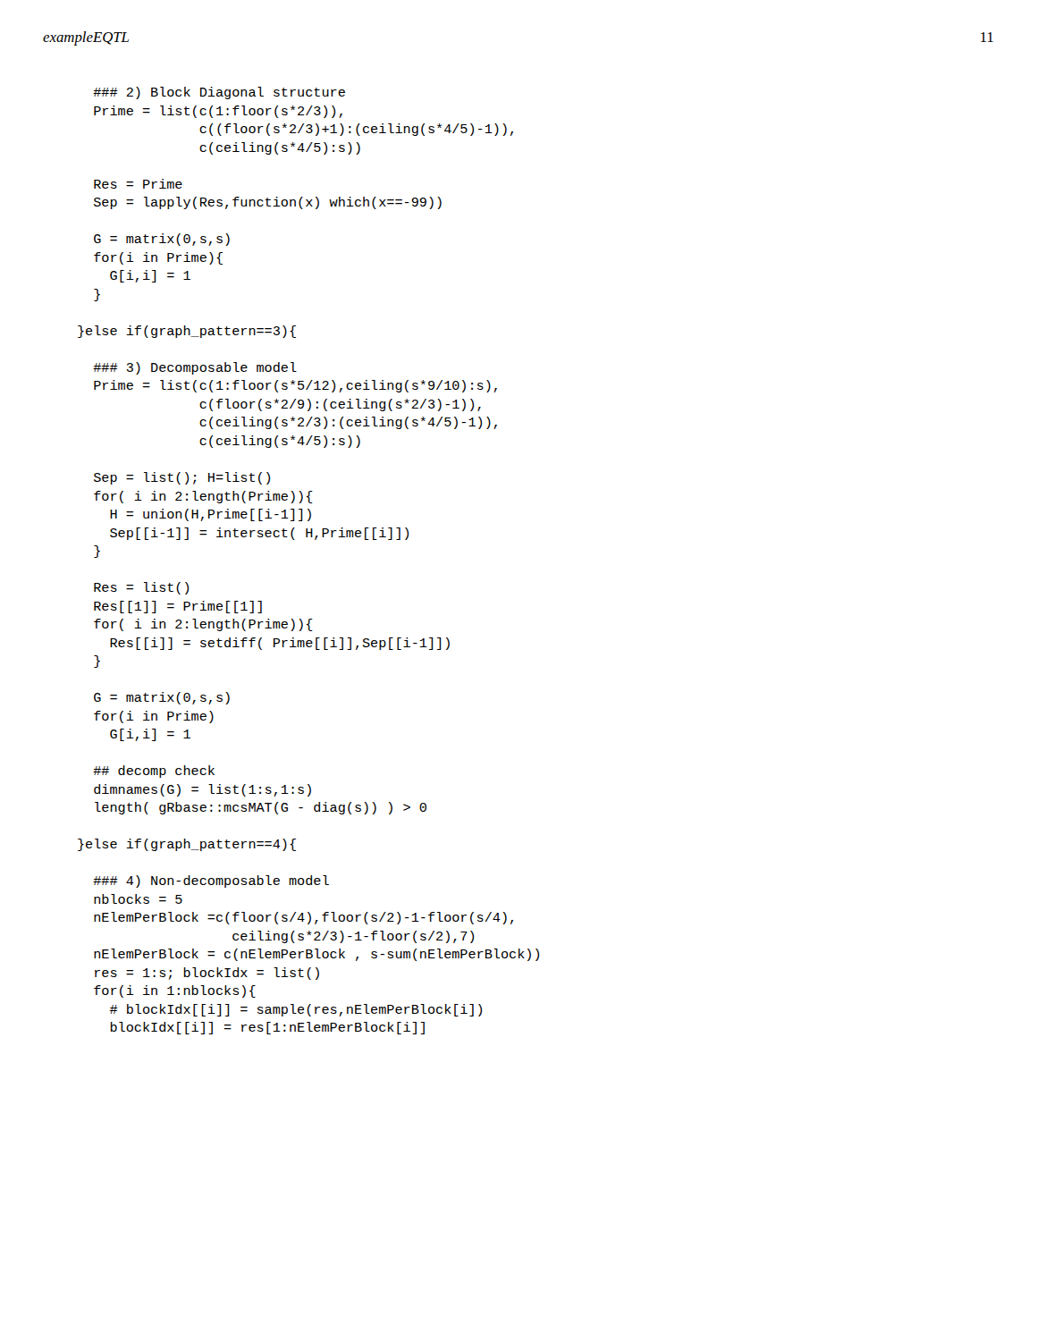exampleEQTL 11
  ### 2) Block Diagonal structure
  Prime = list(c(1:floor(s*2/3)),
               c((floor(s*2/3)+1):(ceiling(s*4/5)-1)),
               c(ceiling(s*4/5):s))

  Res = Prime
  Sep = lapply(Res,function(x) which(x==-99))

  G = matrix(0,s,s)
  for(i in Prime){
    G[i,i] = 1
  }

}else if(graph_pattern==3){

  ### 3) Decomposable model
  Prime = list(c(1:floor(s*5/12),ceiling(s*9/10):s),
               c(floor(s*2/9):(ceiling(s*2/3)-1)),
               c(ceiling(s*2/3):(ceiling(s*4/5)-1)),
               c(ceiling(s*4/5):s))

  Sep = list(); H=list()
  for( i in 2:length(Prime)){
    H = union(H,Prime[[i-1]])
    Sep[[i-1]] = intersect( H,Prime[[i]])
  }

  Res = list()
  Res[[1]] = Prime[[1]]
  for( i in 2:length(Prime)){
    Res[[i]] = setdiff( Prime[[i]],Sep[[i-1]])
  }

  G = matrix(0,s,s)
  for(i in Prime)
    G[i,i] = 1

  ## decomp check
  dimnames(G) = list(1:s,1:s)
  length( gRbase::mcsMAT(G - diag(s)) ) > 0

}else if(graph_pattern==4){

  ### 4) Non-decomposable model
  nblocks = 5
  nElemPerBlock =c(floor(s/4),floor(s/2)-1-floor(s/4),
                   ceiling(s*2/3)-1-floor(s/2),7)
  nElemPerBlock = c(nElemPerBlock , s-sum(nElemPerBlock))
  res = 1:s; blockIdx = list()
  for(i in 1:nblocks){
    # blockIdx[[i]] = sample(res,nElemPerBlock[i])
    blockIdx[[i]] = res[1:nElemPerBlock[i]]